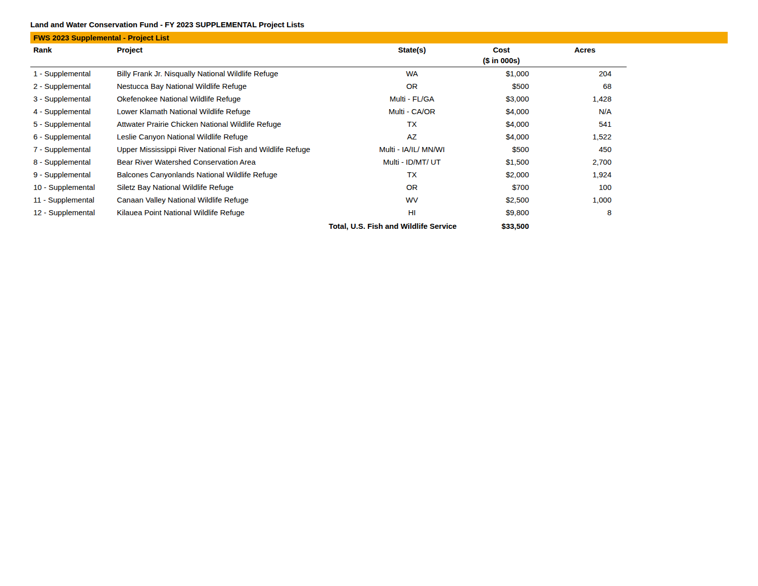Land and Water Conservation Fund - FY 2023 SUPPLEMENTAL Project Lists
FWS 2023 Supplemental - Project List
| Rank | Project | State(s) | Cost | Acres |
| --- | --- | --- | --- | --- |
| | | | ($ in 000s) | |
| 1 - Supplemental | Billy Frank Jr. Nisqually National Wildlife Refuge | WA | $1,000 | 204 |
| 2 - Supplemental | Nestucca Bay National Wildlife Refuge | OR | $500 | 68 |
| 3 - Supplemental | Okefenokee National Wildlife Refuge | Multi - FL/GA | $3,000 | 1,428 |
| 4 - Supplemental | Lower Klamath National Wildlife Refuge | Multi - CA/OR | $4,000 | N/A |
| 5 - Supplemental | Attwater Prairie Chicken National Wildlife Refuge | TX | $4,000 | 541 |
| 6 - Supplemental | Leslie Canyon National Wildlife Refuge | AZ | $4,000 | 1,522 |
| 7 - Supplemental | Upper Mississippi River National Fish and Wildlife Refuge | Multi - IA/IL/ MN/WI | $500 | 450 |
| 8 - Supplemental | Bear River Watershed Conservation Area | Multi - ID/MT/ UT | $1,500 | 2,700 |
| 9 - Supplemental | Balcones Canyonlands National Wildlife Refuge | TX | $2,000 | 1,924 |
| 10 - Supplemental | Siletz Bay National Wildlife Refuge | OR | $700 | 100 |
| 11 - Supplemental | Canaan Valley National Wildlife Refuge | WV | $2,500 | 1,000 |
| 12 - Supplemental | Kilauea Point National Wildlife Refuge | HI | $9,800 | 8 |
| Total, U.S. Fish and Wildlife Service | $33,500 | |